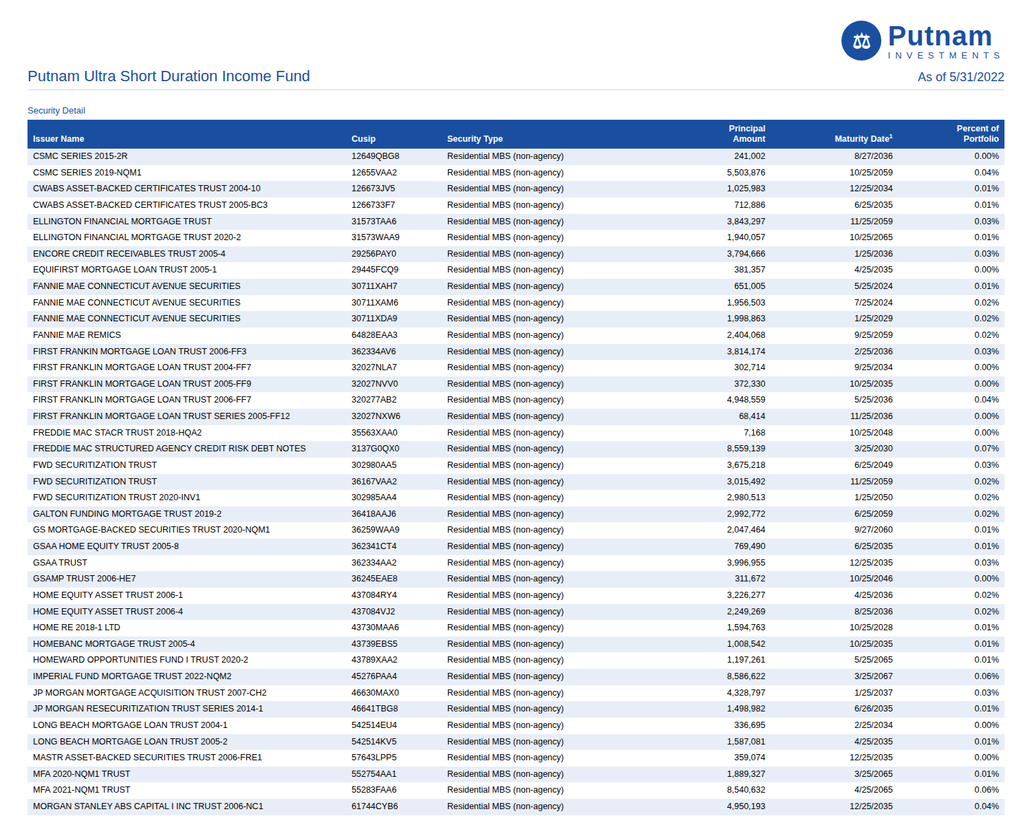⚖
Putnam
INVESTMENTS
Putnam Ultra Short Duration Income Fund
As of 5/31/2022
Security Detail
| Issuer Name | Cusip | Security Type | Principal Amount | Maturity Date 1 | Percent of Portfolio |
| --- | --- | --- | --- | --- | --- |
| CSMC SERIES 2015-2R | 12649QBG8 | Residential MBS (non-agency) | 241,002 | 8/27/2036 | 0.00% |
| CSMC SERIES 2019-NQM1 | 12655VAA2 | Residential MBS (non-agency) | 5,503,876 | 10/25/2059 | 0.04% |
| CWABS ASSET-BACKED CERTIFICATES TRUST 2004-10 | 126673JV5 | Residential MBS (non-agency) | 1,025,983 | 12/25/2034 | 0.01% |
| CWABS ASSET-BACKED CERTIFICATES TRUST 2005-BC3 | 1266733F7 | Residential MBS (non-agency) | 712,886 | 6/25/2035 | 0.01% |
| ELLINGTON FINANCIAL MORTGAGE TRUST | 31573TAA6 | Residential MBS (non-agency) | 3,843,297 | 11/25/2059 | 0.03% |
| ELLINGTON FINANCIAL MORTGAGE TRUST 2020-2 | 31573WAA9 | Residential MBS (non-agency) | 1,940,057 | 10/25/2065 | 0.01% |
| ENCORE CREDIT RECEIVABLES TRUST 2005-4 | 29256PAY0 | Residential MBS (non-agency) | 3,794,666 | 1/25/2036 | 0.03% |
| EQUIFIRST MORTGAGE LOAN TRUST 2005-1 | 29445FCQ9 | Residential MBS (non-agency) | 381,357 | 4/25/2035 | 0.00% |
| FANNIE MAE CONNECTICUT AVENUE SECURITIES | 30711XAH7 | Residential MBS (non-agency) | 651,005 | 5/25/2024 | 0.01% |
| FANNIE MAE CONNECTICUT AVENUE SECURITIES | 30711XAM6 | Residential MBS (non-agency) | 1,956,503 | 7/25/2024 | 0.02% |
| FANNIE MAE CONNECTICUT AVENUE SECURITIES | 30711XDA9 | Residential MBS (non-agency) | 1,998,863 | 1/25/2029 | 0.02% |
| FANNIE MAE REMICS | 64828EAA3 | Residential MBS (non-agency) | 2,404,068 | 9/25/2059 | 0.02% |
| FIRST FRANKIN MORTGAGE LOAN TRUST 2006-FF3 | 362334AV6 | Residential MBS (non-agency) | 3,814,174 | 2/25/2036 | 0.03% |
| FIRST FRANKLIN MORTGAGE LOAN TRUST 2004-FF7 | 32027NLA7 | Residential MBS (non-agency) | 302,714 | 9/25/2034 | 0.00% |
| FIRST FRANKLIN MORTGAGE LOAN TRUST 2005-FF9 | 32027NVV0 | Residential MBS (non-agency) | 372,330 | 10/25/2035 | 0.00% |
| FIRST FRANKLIN MORTGAGE LOAN TRUST 2006-FF7 | 320277AB2 | Residential MBS (non-agency) | 4,948,559 | 5/25/2036 | 0.04% |
| FIRST FRANKLIN MORTGAGE LOAN TRUST SERIES 2005-FF12 | 32027NXW6 | Residential MBS (non-agency) | 68,414 | 11/25/2036 | 0.00% |
| FREDDIE MAC STACR TRUST 2018-HQA2 | 35563XAA0 | Residential MBS (non-agency) | 7,168 | 10/25/2048 | 0.00% |
| FREDDIE MAC STRUCTURED AGENCY CREDIT RISK DEBT NOTES | 3137G0QX0 | Residential MBS (non-agency) | 8,559,139 | 3/25/2030 | 0.07% |
| FWD SECURITIZATION TRUST | 302980AA5 | Residential MBS (non-agency) | 3,675,218 | 6/25/2049 | 0.03% |
| FWD SECURITIZATION TRUST | 36167VAA2 | Residential MBS (non-agency) | 3,015,492 | 11/25/2059 | 0.02% |
| FWD SECURITIZATION TRUST 2020-INV1 | 302985AA4 | Residential MBS (non-agency) | 2,980,513 | 1/25/2050 | 0.02% |
| GALTON FUNDING MORTGAGE TRUST 2019-2 | 36418AAJ6 | Residential MBS (non-agency) | 2,992,772 | 6/25/2059 | 0.02% |
| GS MORTGAGE-BACKED SECURITIES TRUST 2020-NQM1 | 36259WAA9 | Residential MBS (non-agency) | 2,047,464 | 9/27/2060 | 0.01% |
| GSAA HOME EQUITY TRUST 2005-8 | 362341CT4 | Residential MBS (non-agency) | 769,490 | 6/25/2035 | 0.01% |
| GSAA TRUST | 362334AA2 | Residential MBS (non-agency) | 3,996,955 | 12/25/2035 | 0.03% |
| GSAMP TRUST 2006-HE7 | 36245EAE8 | Residential MBS (non-agency) | 311,672 | 10/25/2046 | 0.00% |
| HOME EQUITY ASSET TRUST 2006-1 | 437084RY4 | Residential MBS (non-agency) | 3,226,277 | 4/25/2036 | 0.02% |
| HOME EQUITY ASSET TRUST 2006-4 | 437084VJ2 | Residential MBS (non-agency) | 2,249,269 | 8/25/2036 | 0.02% |
| HOME RE 2018-1 LTD | 43730MAA6 | Residential MBS (non-agency) | 1,594,763 | 10/25/2028 | 0.01% |
| HOMEBANC MORTGAGE TRUST 2005-4 | 43739EBS5 | Residential MBS (non-agency) | 1,008,542 | 10/25/2035 | 0.01% |
| HOMEWARD OPPORTUNITIES FUND I TRUST 2020-2 | 43789XAA2 | Residential MBS (non-agency) | 1,197,261 | 5/25/2065 | 0.01% |
| IMPERIAL FUND MORTGAGE TRUST 2022-NQM2 | 45276PAA4 | Residential MBS (non-agency) | 8,586,622 | 3/25/2067 | 0.06% |
| JP MORGAN MORTGAGE ACQUISITION TRUST 2007-CH2 | 46630MAX0 | Residential MBS (non-agency) | 4,328,797 | 1/25/2037 | 0.03% |
| JP MORGAN RESECURITIZATION TRUST SERIES 2014-1 | 46641TBG8 | Residential MBS (non-agency) | 1,498,982 | 6/26/2035 | 0.01% |
| LONG BEACH MORTGAGE LOAN TRUST 2004-1 | 542514EU4 | Residential MBS (non-agency) | 336,695 | 2/25/2034 | 0.00% |
| LONG BEACH MORTGAGE LOAN TRUST 2005-2 | 542514KV5 | Residential MBS (non-agency) | 1,587,081 | 4/25/2035 | 0.01% |
| MASTR ASSET-BACKED SECURITIES TRUST 2006-FRE1 | 57643LPP5 | Residential MBS (non-agency) | 359,074 | 12/25/2035 | 0.00% |
| MFA 2020-NQM1 TRUST | 552754AA1 | Residential MBS (non-agency) | 1,889,327 | 3/25/2065 | 0.01% |
| MFA 2021-NQM1 TRUST | 55283FAA6 | Residential MBS (non-agency) | 8,540,632 | 4/25/2065 | 0.06% |
| MORGAN STANLEY ABS CAPITAL I INC TRUST 2006-NC1 | 61744CYB6 | Residential MBS (non-agency) | 4,950,193 | 12/25/2035 | 0.04% |